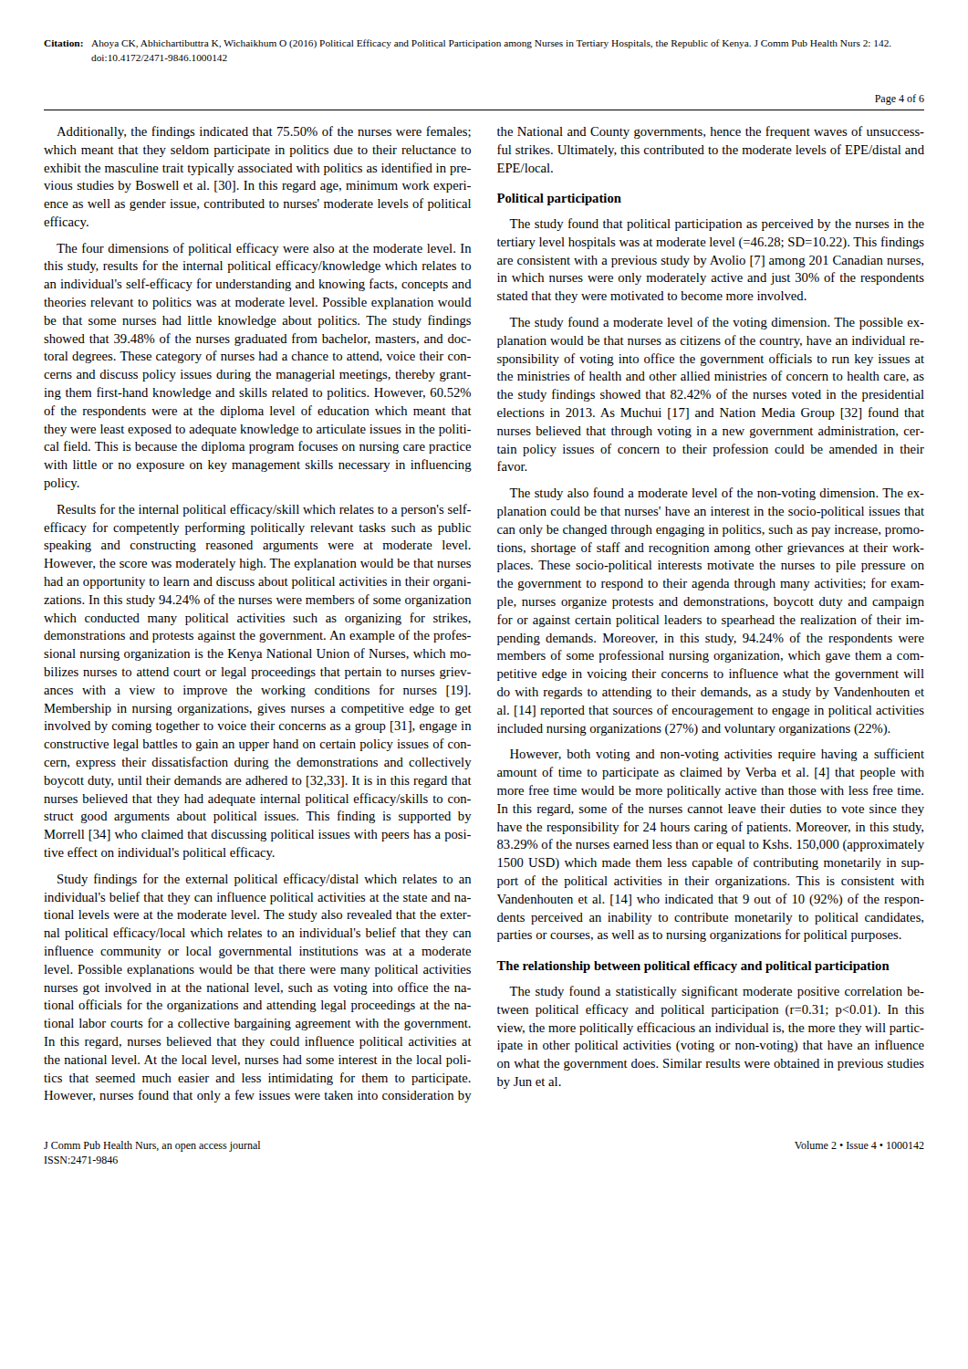Citation: Ahoya CK, Abhichartibuttra K, Wichaikhum O (2016) Political Efficacy and Political Participation among Nurses in Tertiary Hospitals, the Republic of Kenya. J Comm Pub Health Nurs 2: 142. doi:10.4172/2471-9846.1000142
Page 4 of 6
Additionally, the findings indicated that 75.50% of the nurses were females; which meant that they seldom participate in politics due to their reluctance to exhibit the masculine trait typically associated with politics as identified in previous studies by Boswell et al. [30]. In this regard age, minimum work experience as well as gender issue, contributed to nurses' moderate levels of political efficacy.
The four dimensions of political efficacy were also at the moderate level. In this study, results for the internal political efficacy/knowledge which relates to an individual's self-efficacy for understanding and knowing facts, concepts and theories relevant to politics was at moderate level. Possible explanation would be that some nurses had little knowledge about politics. The study findings showed that 39.48% of the nurses graduated from bachelor, masters, and doctoral degrees. These category of nurses had a chance to attend, voice their concerns and discuss policy issues during the managerial meetings, thereby granting them first-hand knowledge and skills related to politics. However, 60.52% of the respondents were at the diploma level of education which meant that they were least exposed to adequate knowledge to articulate issues in the political field. This is because the diploma program focuses on nursing care practice with little or no exposure on key management skills necessary in influencing policy.
Results for the internal political efficacy/skill which relates to a person's self-efficacy for competently performing politically relevant tasks such as public speaking and constructing reasoned arguments were at moderate level. However, the score was moderately high. The explanation would be that nurses had an opportunity to learn and discuss about political activities in their organizations. In this study 94.24% of the nurses were members of some organization which conducted many political activities such as organizing for strikes, demonstrations and protests against the government. An example of the professional nursing organization is the Kenya National Union of Nurses, which mobilizes nurses to attend court or legal proceedings that pertain to nurses grievances with a view to improve the working conditions for nurses [19]. Membership in nursing organizations, gives nurses a competitive edge to get involved by coming together to voice their concerns as a group [31], engage in constructive legal battles to gain an upper hand on certain policy issues of concern, express their dissatisfaction during the demonstrations and collectively boycott duty, until their demands are adhered to [32,33]. It is in this regard that nurses believed that they had adequate internal political efficacy/skills to construct good arguments about political issues. This finding is supported by Morrell [34] who claimed that discussing political issues with peers has a positive effect on individual's political efficacy.
Study findings for the external political efficacy/distal which relates to an individual's belief that they can influence political activities at the state and national levels were at the moderate level. The study also revealed that the external political efficacy/local which relates to an individual's belief that they can influence community or local governmental institutions was at a moderate level. Possible explanations would be that there were many political activities nurses got involved in at the national level, such as voting into office the national officials for the organizations and attending legal proceedings at the national labor courts for a collective bargaining agreement with the government. In this regard, nurses believed that they could influence political activities at the national level. At the local level, nurses had some interest in the local politics that seemed much easier and less intimidating for them to participate. However, nurses found that only a few issues were taken into consideration by the National and County governments, hence the frequent waves of unsuccessful strikes. Ultimately, this contributed to the moderate levels of EPE/distal and EPE/local.
Political participation
The study found that political participation as perceived by the nurses in the tertiary level hospitals was at moderate level (=46.28; SD=10.22). This findings are consistent with a previous study by Avolio [7] among 201 Canadian nurses, in which nurses were only moderately active and just 30% of the respondents stated that they were motivated to become more involved.
The study found a moderate level of the voting dimension. The possible explanation would be that nurses as citizens of the country, have an individual responsibility of voting into office the government officials to run key issues at the ministries of health and other allied ministries of concern to health care, as the study findings showed that 82.42% of the nurses voted in the presidential elections in 2013. As Muchui [17] and Nation Media Group [32] found that nurses believed that through voting in a new government administration, certain policy issues of concern to their profession could be amended in their favor.
The study also found a moderate level of the non-voting dimension. The explanation could be that nurses' have an interest in the socio-political issues that can only be changed through engaging in politics, such as pay increase, promotions, shortage of staff and recognition among other grievances at their workplaces. These socio-political interests motivate the nurses to pile pressure on the government to respond to their agenda through many activities; for example, nurses organize protests and demonstrations, boycott duty and campaign for or against certain political leaders to spearhead the realization of their impending demands. Moreover, in this study, 94.24% of the respondents were members of some professional nursing organization, which gave them a competitive edge in voicing their concerns to influence what the government will do with regards to attending to their demands, as a study by Vandenhouten et al. [14] reported that sources of encouragement to engage in political activities included nursing organizations (27%) and voluntary organizations (22%).
However, both voting and non-voting activities require having a sufficient amount of time to participate as claimed by Verba et al. [4] that people with more free time would be more politically active than those with less free time. In this regard, some of the nurses cannot leave their duties to vote since they have the responsibility for 24 hours caring of patients. Moreover, in this study, 83.29% of the nurses earned less than or equal to Kshs. 150,000 (approximately 1500 USD) which made them less capable of contributing monetarily in support of the political activities in their organizations. This is consistent with Vandenhouten et al. [14] who indicated that 9 out of 10 (92%) of the respondents perceived an inability to contribute monetarily to political candidates, parties or courses, as well as to nursing organizations for political purposes.
The relationship between political efficacy and political participation
The study found a statistically significant moderate positive correlation between political efficacy and political participation (r=0.31; p<0.01). In this view, the more politically efficacious an individual is, the more they will participate in other political activities (voting or non-voting) that have an influence on what the government does. Similar results were obtained in previous studies by Jun et al.
J Comm Pub Health Nurs, an open access journal
ISSN:2471-9846
Volume 2 • Issue 4 • 1000142